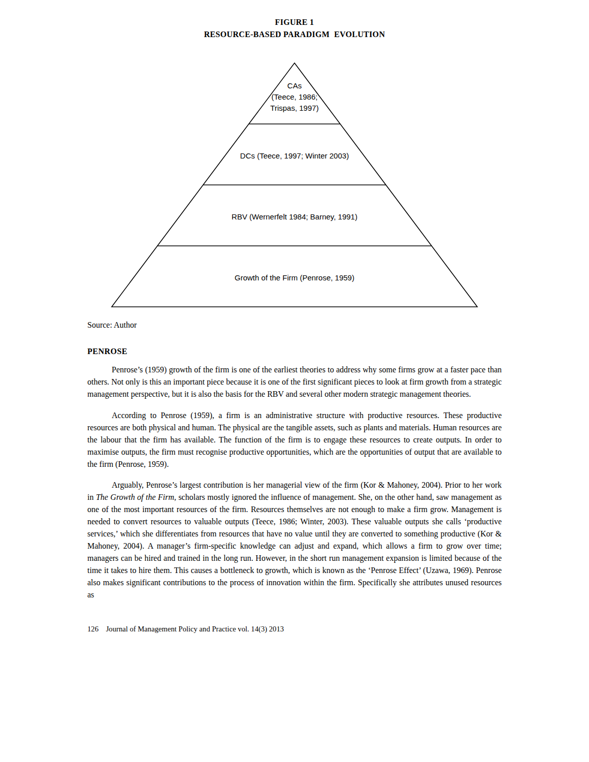FIGURE 1 RESOURCE-BASED PARADIGM EVOLUTION
CAs (Teece, 1986; Trispas, 1997) DCs (Teece, 1997; Winter 2003) RBV (Wernerfelt 1984; Barney, 1991) Growth of the Firm (Penrose, 1959)
Source: Author
PENROSE
Penrose’s (1959) growth of the firm is one of the earliest theories to address why some firms grow at a faster pace than others. Not only is this an important piece because it is one of the first significant pieces to look at firm growth from a strategic management perspective, but it is also the basis for the RBV and several other modern strategic management theories.
According to Penrose (1959), a firm is an administrative structure with productive resources. These productive resources are both physical and human. The physical are the tangible assets, such as plants and materials. Human resources are the labour that the firm has available. The function of the firm is to engage these resources to create outputs. In order to maximise outputs, the firm must recognise productive opportunities, which are the opportunities of output that are available to the firm (Penrose, 1959).
Arguably, Penrose’s largest contribution is her managerial view of the firm (Kor & Mahoney, 2004). Prior to her work in The Growth of the Firm, scholars mostly ignored the influence of management. She, on the other hand, saw management as one of the most important resources of the firm. Resources themselves are not enough to make a firm grow. Management is needed to convert resources to valuable outputs (Teece, 1986; Winter, 2003). These valuable outputs she calls ‘productive services,’ which she differentiates from resources that have no value until they are converted to something productive (Kor & Mahoney, 2004). A manager’s firm-specific knowledge can adjust and expand, which allows a firm to grow over time; managers can be hired and trained in the long run. However, in the short run management expansion is limited because of the time it takes to hire them. This causes a bottleneck to growth, which is known as the ‘Penrose Effect’ (Uzawa, 1969). Penrose also makes significant contributions to the process of innovation within the firm. Specifically she attributes unused resources as
126 Journal of Management Policy and Practice vol. 14(3) 2013